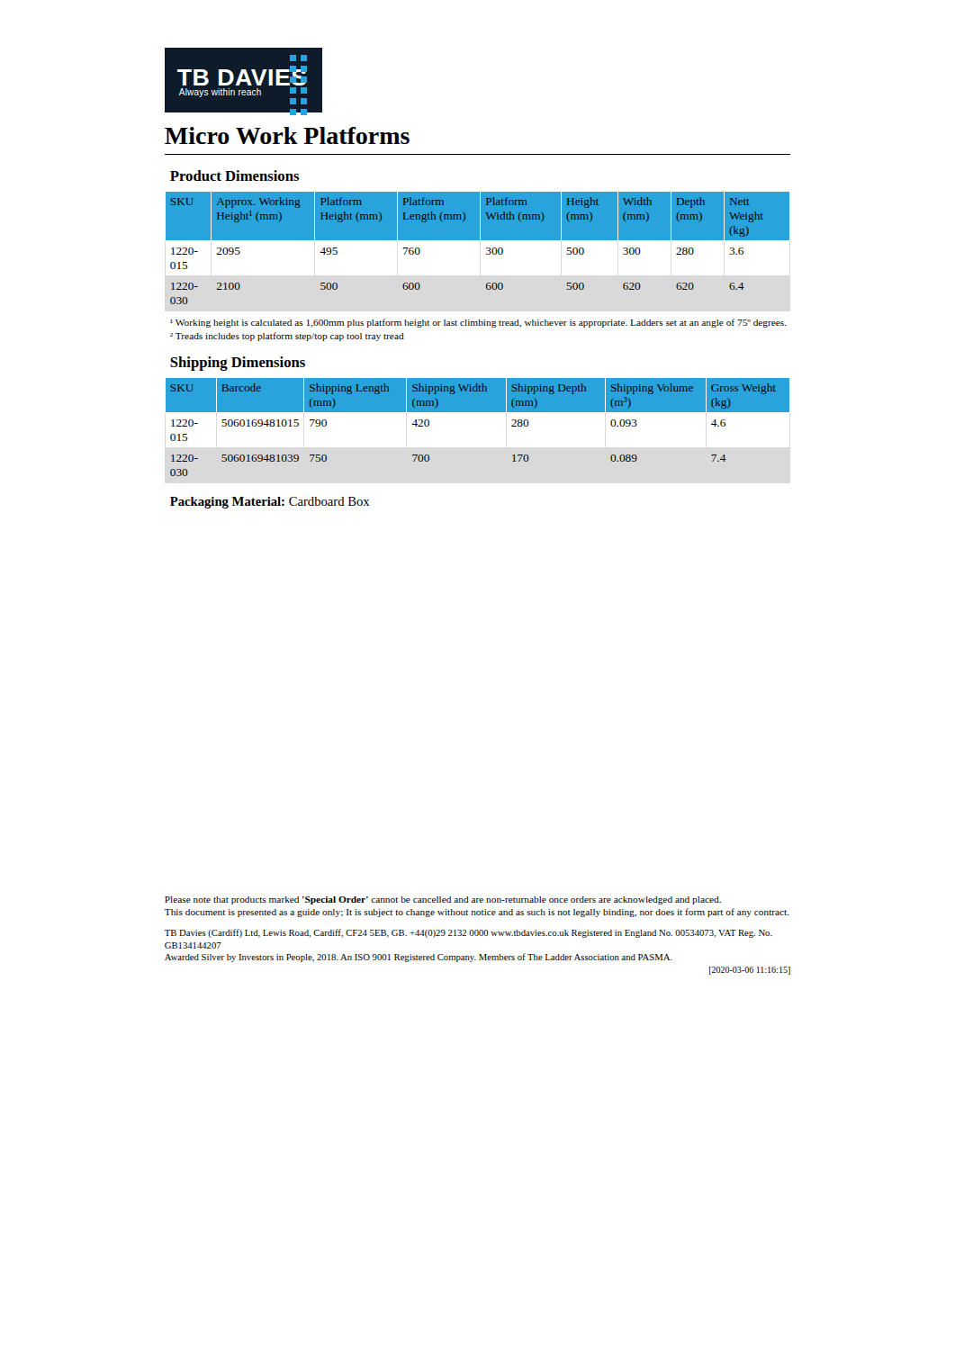TB DAVIES
Always within reach
Micro Work Platforms
Product Dimensions
| SKU | Approx. Working Height¹ (mm) | Platform Height (mm) | Platform Length (mm) | Platform Width (mm) | Height (mm) | Width (mm) | Depth (mm) | Nett Weight (kg) |
| --- | --- | --- | --- | --- | --- | --- | --- | --- |
| 1220-015 | 2095 | 495 | 760 | 300 | 500 | 300 | 280 | 3.6 |
| 1220-030 | 2100 | 500 | 600 | 600 | 500 | 620 | 620 | 6.4 |
¹ Working height is calculated as 1,600mm plus platform height or last climbing tread, whichever is appropriate. Ladders set at an angle of 75º degrees.
² Treads includes top platform step/top cap tool tray tread
Shipping Dimensions
| SKU | Barcode | Shipping Length (mm) | Shipping Width (mm) | Shipping Depth (mm) | Shipping Volume (m³) | Gross Weight (kg) |
| --- | --- | --- | --- | --- | --- | --- |
| 1220-015 | 5060169481015 | 790 | 420 | 280 | 0.093 | 4.6 |
| 1220-030 | 5060169481039 | 750 | 700 | 170 | 0.089 | 7.4 |
Packaging Material: Cardboard Box
Please note that products marked 'Special Order' cannot be cancelled and are non-returnable once orders are acknowledged and placed.
This document is presented as a guide only; It is subject to change without notice and as such is not legally binding, nor does it form part of any contract.
TB Davies (Cardiff) Ltd, Lewis Road, Cardiff, CF24 5EB, GB. +44(0)29 2132 0000 www.tbdavies.co.uk Registered in England No. 00534073, VAT Reg. No. GB134144207
Awarded Silver by Investors in People, 2018. An ISO 9001 Registered Company. Members of The Ladder Association and PASMA.
[2020-03-06 11:16:15]